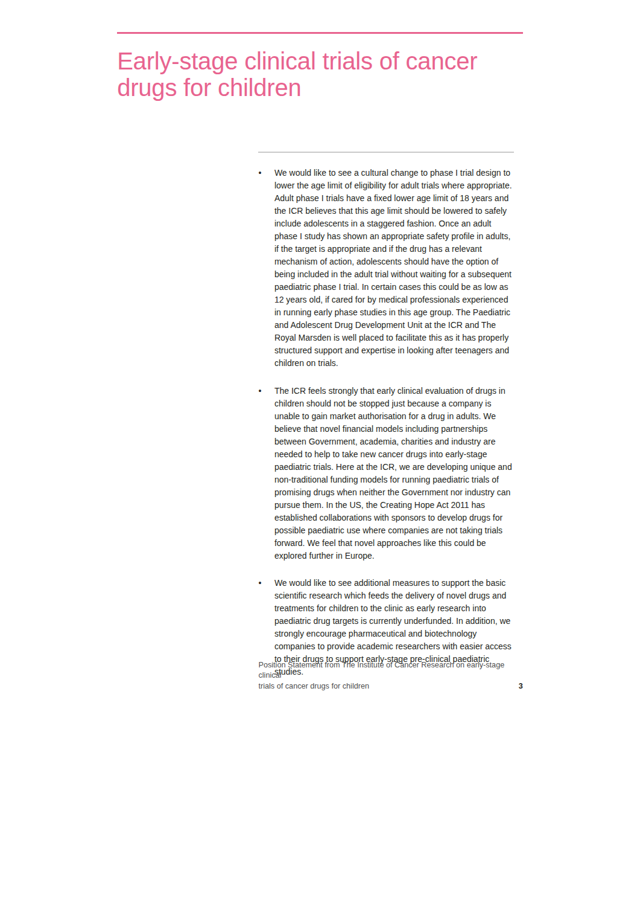Early-stage clinical trials of cancer drugs for children
We would like to see a cultural change to phase I trial design to lower the age limit of eligibility for adult trials where appropriate. Adult phase I trials have a fixed lower age limit of 18 years and the ICR believes that this age limit should be lowered to safely include adolescents in a staggered fashion. Once an adult phase I study has shown an appropriate safety profile in adults, if the target is appropriate and if the drug has a relevant mechanism of action, adolescents should have the option of being included in the adult trial without waiting for a subsequent paediatric phase I trial. In certain cases this could be as low as 12 years old, if cared for by medical professionals experienced in running early phase studies in this age group. The Paediatric and Adolescent Drug Development Unit at the ICR and The Royal Marsden is well placed to facilitate this as it has properly structured support and expertise in looking after teenagers and children on trials.
The ICR feels strongly that early clinical evaluation of drugs in children should not be stopped just because a company is unable to gain market authorisation for a drug in adults. We believe that novel financial models including partnerships between Government, academia, charities and industry are needed to help to take new cancer drugs into early-stage paediatric trials. Here at the ICR, we are developing unique and non-traditional funding models for running paediatric trials of promising drugs when neither the Government nor industry can pursue them. In the US, the Creating Hope Act 2011 has established collaborations with sponsors to develop drugs for possible paediatric use where companies are not taking trials forward. We feel that novel approaches like this could be explored further in Europe.
We would like to see additional measures to support the basic scientific research which feeds the delivery of novel drugs and treatments for children to the clinic as early research into paediatric drug targets is currently underfunded. In addition, we strongly encourage pharmaceutical and biotechnology companies to provide academic researchers with easier access to their drugs to support early-stage pre-clinical paediatric studies.
Position Statement from The Institute of Cancer Research on early-stage clinical trials of cancer drugs for children3